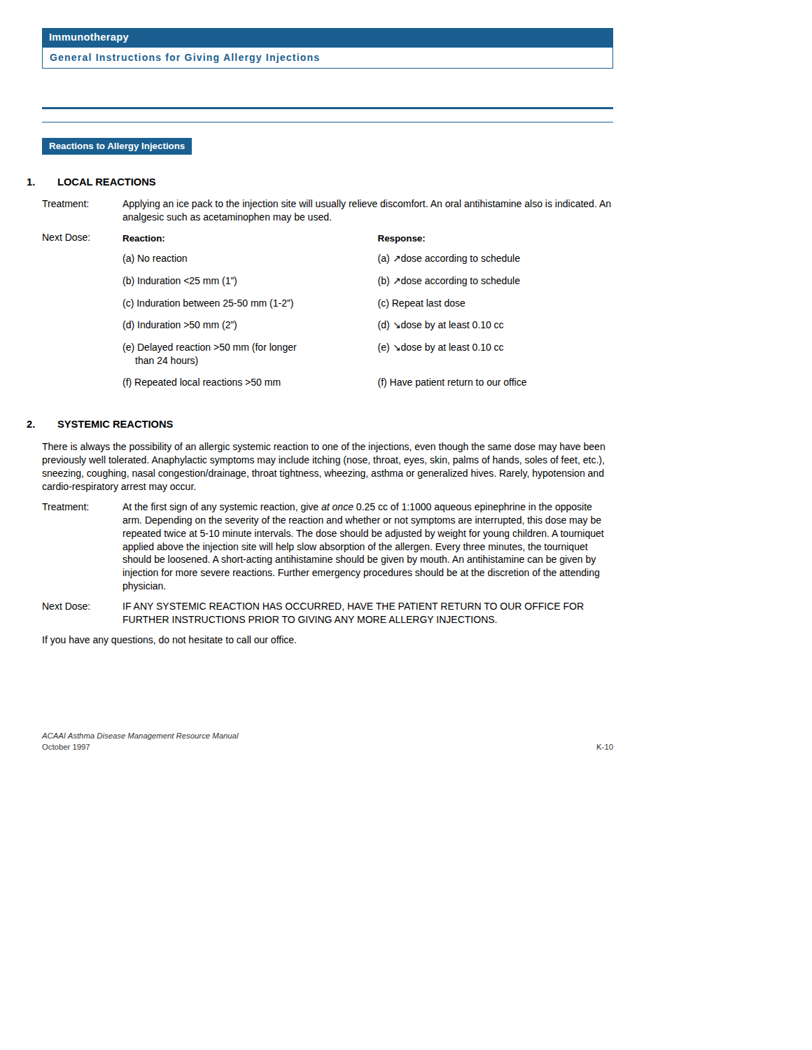Immunotherapy
General Instructions for Giving Allergy Injections
Reactions to Allergy Injections
1. LOCAL REACTIONS
Treatment:
Applying an ice pack to the injection site will usually relieve discomfort. An oral antihistamine also is indicated. An analgesic such as acetaminophen may be used.
Next Dose:
| Reaction: | Response: |
| --- | --- |
| (a) No reaction | (a) ↗ dose according to schedule |
| (b) Induration <25 mm (1”) | (b) ↗ dose according to schedule |
| (c) Induration between 25-50 mm (1-2”) | (c) Repeat last dose |
| (d) Induration >50 mm (2”) | (d) ↘ dose by at least 0.10 cc |
| (e) Delayed reaction >50 mm (for longer than 24 hours) | (e) ↘ dose by at least 0.10 cc |
| (f) Repeated local reactions >50 mm | (f) Have patient return to our office |
2. SYSTEMIC REACTIONS
There is always the possibility of an allergic systemic reaction to one of the injections, even though the same dose may have been previously well tolerated. Anaphylactic symptoms may include itching (nose, throat, eyes, skin, palms of hands, soles of feet, etc.), sneezing, coughing, nasal congestion/drainage, throat tightness, wheezing, asthma or generalized hives. Rarely, hypotension and cardio-respiratory arrest may occur.
Treatment:
At the first sign of any systemic reaction, give at once 0.25 cc of 1:1000 aqueous epinephrine in the opposite arm. Depending on the severity of the reaction and whether or not symptoms are interrupted, this dose may be repeated twice at 5-10 minute intervals. The dose should be adjusted by weight for young children. A tourniquet applied above the injection site will help slow absorption of the allergen. Every three minutes, the tourniquet should be loosened. A short-acting antihistamine should be given by mouth. An antihistamine can be given by injection for more severe reactions. Further emergency procedures should be at the discretion of the attending physician.
Next Dose:
If any systemic reaction has occurred, have the patient return to our office for further instructions prior to giving any more allergy injections.
If you have any questions, do not hesitate to call our office.
ACAAI Asthma Disease Management Resource Manual
October 1997
K-10